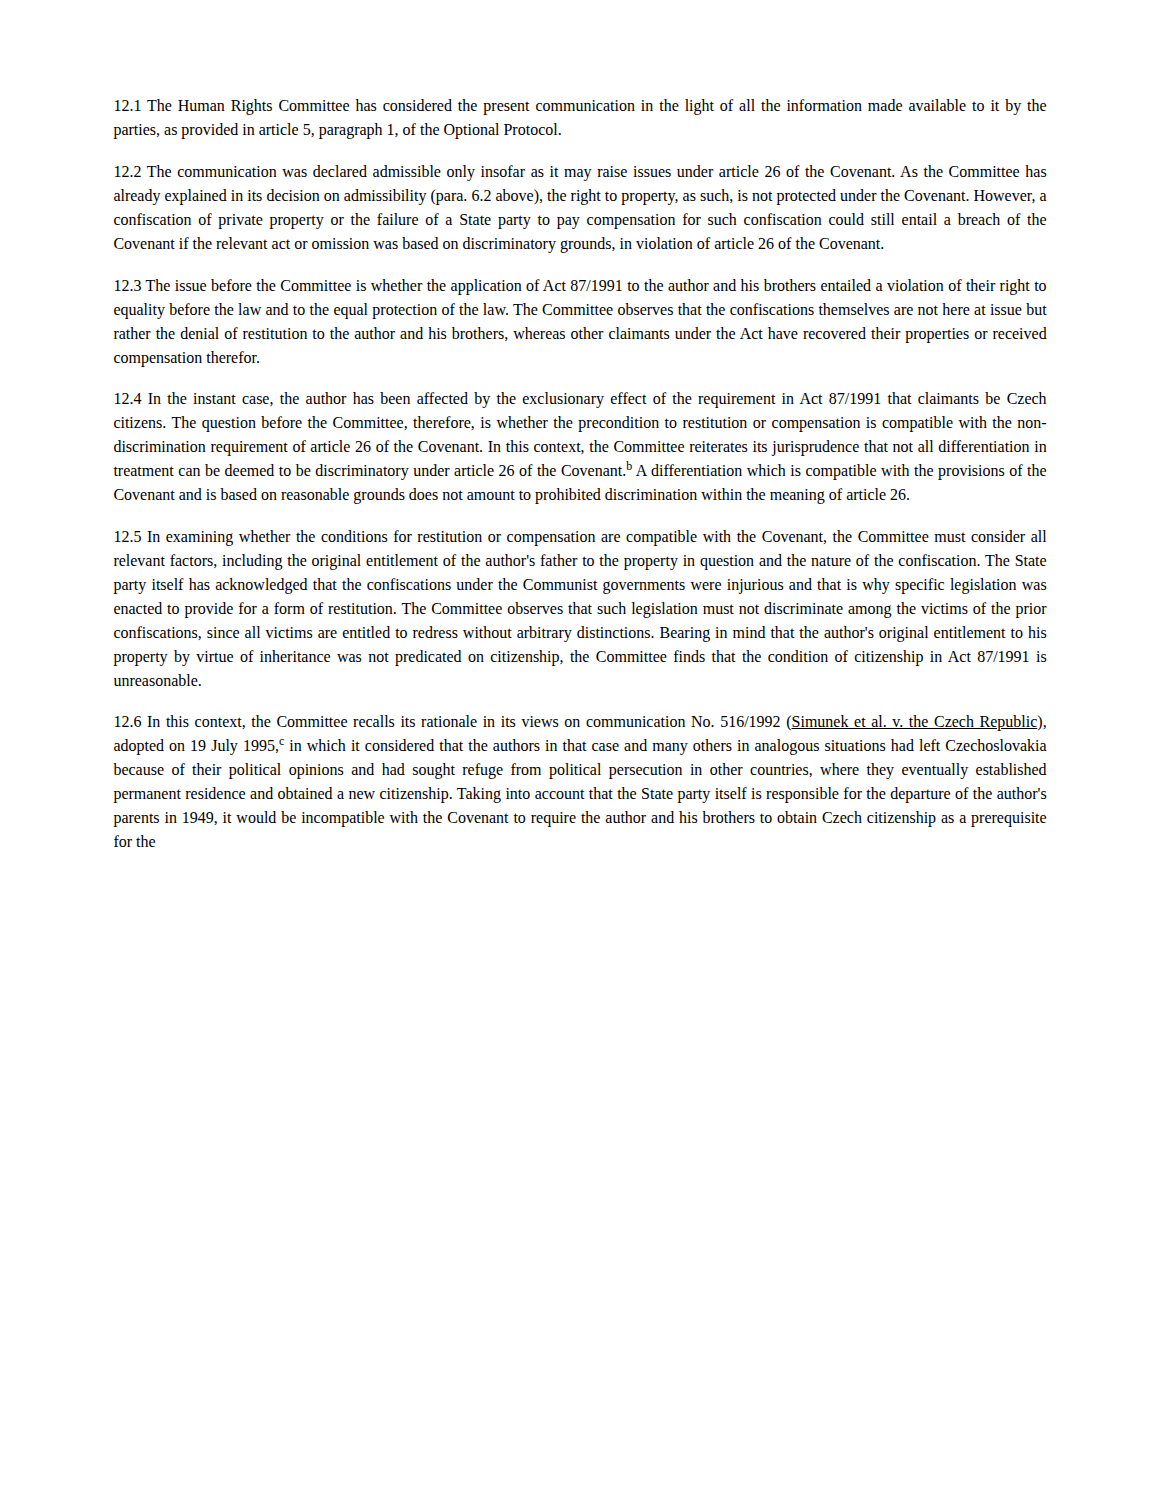12.1 The Human Rights Committee has considered the present communication in the light of all the information made available to it by the parties, as provided in article 5, paragraph 1, of the Optional Protocol.
12.2 The communication was declared admissible only insofar as it may raise issues under article 26 of the Covenant. As the Committee has already explained in its decision on admissibility (para. 6.2 above), the right to property, as such, is not protected under the Covenant. However, a confiscation of private property or the failure of a State party to pay compensation for such confiscation could still entail a breach of the Covenant if the relevant act or omission was based on discriminatory grounds, in violation of article 26 of the Covenant.
12.3 The issue before the Committee is whether the application of Act 87/1991 to the author and his brothers entailed a violation of their right to equality before the law and to the equal protection of the law. The Committee observes that the confiscations themselves are not here at issue but rather the denial of restitution to the author and his brothers, whereas other claimants under the Act have recovered their properties or received compensation therefor.
12.4 In the instant case, the author has been affected by the exclusionary effect of the requirement in Act 87/1991 that claimants be Czech citizens. The question before the Committee, therefore, is whether the precondition to restitution or compensation is compatible with the non-discrimination requirement of article 26 of the Covenant. In this context, the Committee reiterates its jurisprudence that not all differentiation in treatment can be deemed to be discriminatory under article 26 of the Covenant.b A differentiation which is compatible with the provisions of the Covenant and is based on reasonable grounds does not amount to prohibited discrimination within the meaning of article 26.
12.5 In examining whether the conditions for restitution or compensation are compatible with the Covenant, the Committee must consider all relevant factors, including the original entitlement of the author's father to the property in question and the nature of the confiscation. The State party itself has acknowledged that the confiscations under the Communist governments were injurious and that is why specific legislation was enacted to provide for a form of restitution. The Committee observes that such legislation must not discriminate among the victims of the prior confiscations, since all victims are entitled to redress without arbitrary distinctions. Bearing in mind that the author's original entitlement to his property by virtue of inheritance was not predicated on citizenship, the Committee finds that the condition of citizenship in Act 87/1991 is unreasonable.
12.6 In this context, the Committee recalls its rationale in its views on communication No. 516/1992 (Simunek et al. v. the Czech Republic), adopted on 19 July 1995,c in which it considered that the authors in that case and many others in analogous situations had left Czechoslovakia because of their political opinions and had sought refuge from political persecution in other countries, where they eventually established permanent residence and obtained a new citizenship. Taking into account that the State party itself is responsible for the departure of the author's parents in 1949, it would be incompatible with the Covenant to require the author and his brothers to obtain Czech citizenship as a prerequisite for the